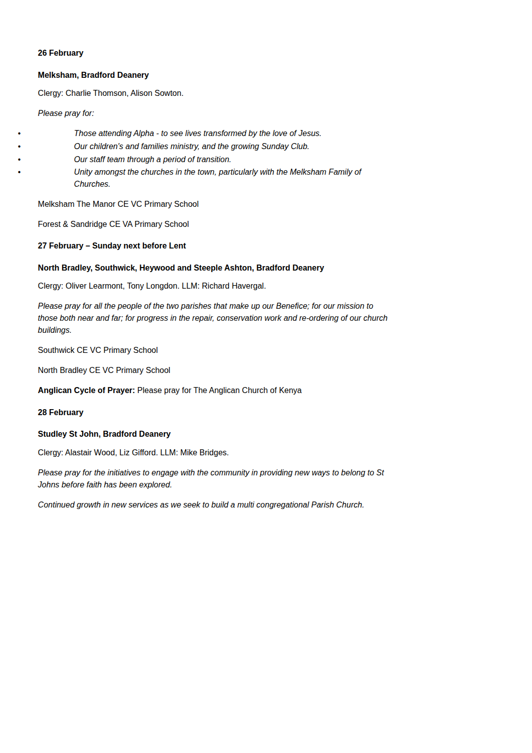26 February
Melksham, Bradford Deanery
Clergy: Charlie Thomson, Alison Sowton.
Please pray for:
Those attending Alpha - to see lives transformed by the love of Jesus.
Our children's and families ministry, and the growing Sunday Club.
Our staff team through a period of transition.
Unity amongst the churches in the town, particularly with the Melksham Family of Churches.
Melksham The Manor CE VC Primary School
Forest & Sandridge CE VA Primary School
27 February – Sunday next before Lent
North Bradley, Southwick, Heywood and Steeple Ashton, Bradford Deanery
Clergy: Oliver Learmont, Tony Longdon. LLM: Richard Havergal.
Please pray for all the people of the two parishes that make up our Benefice; for our mission to those both near and far; for progress in the repair, conservation work and re-ordering of our church buildings.
Southwick CE VC Primary School
North Bradley CE VC Primary School
Anglican Cycle of Prayer: Please pray for The Anglican Church of Kenya
28 February
Studley St John, Bradford Deanery
Clergy: Alastair Wood, Liz Gifford. LLM: Mike Bridges.
Please pray for the initiatives to engage with the community in providing new ways to belong to St Johns before faith has been explored.
Continued growth in new services as we seek to build a multi congregational Parish Church.